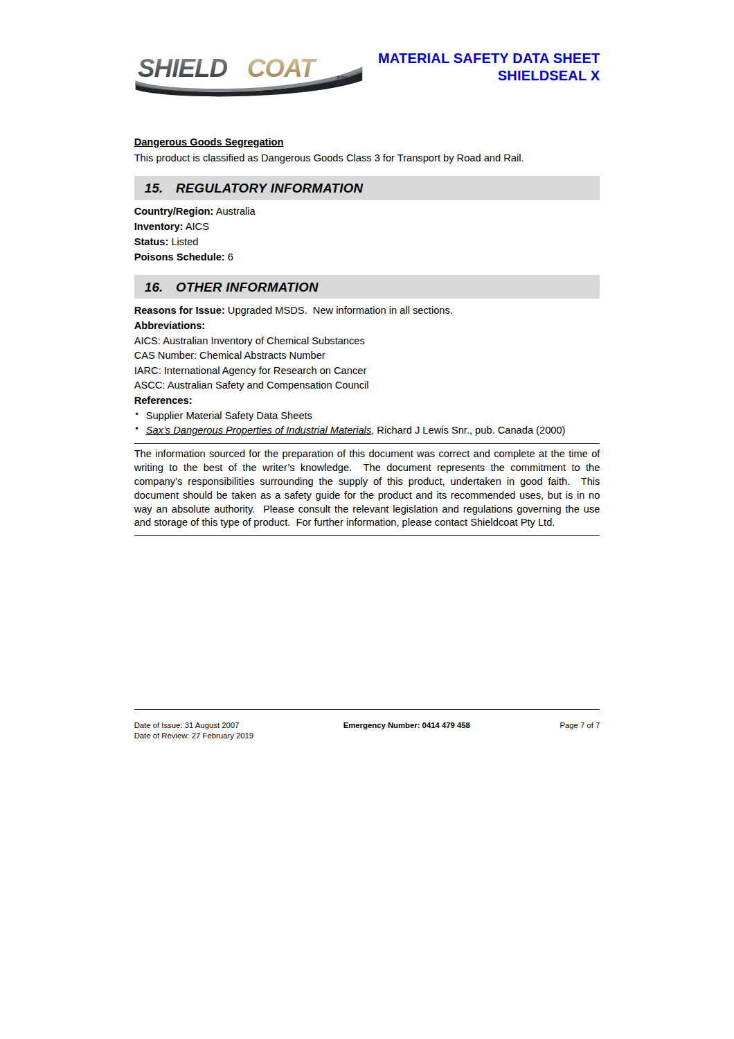SHIELD COAT PTY LTD
MATERIAL SAFETY DATA SHEET
SHIELDSEAL X
Dangerous Goods Segregation
This product is classified as Dangerous Goods Class 3 for Transport by Road and Rail.
15. REGULATORY INFORMATION
Country/Region: Australia
Inventory: AICS
Status: Listed
Poisons Schedule: 6
16. OTHER INFORMATION
Reasons for Issue: Upgraded MSDS. New information in all sections.
Abbreviations:
AICS: Australian Inventory of Chemical Substances
CAS Number: Chemical Abstracts Number
IARC: International Agency for Research on Cancer
ASCC: Australian Safety and Compensation Council
References:
Supplier Material Safety Data Sheets
Sax’s Dangerous Properties of Industrial Materials, Richard J Lewis Snr., pub. Canada (2000)
The information sourced for the preparation of this document was correct and complete at the time of writing to the best of the writer’s knowledge. The document represents the commitment to the company’s responsibilities surrounding the supply of this product, undertaken in good faith. This document should be taken as a safety guide for the product and its recommended uses, but is in no way an absolute authority. Please consult the relevant legislation and regulations governing the use and storage of this type of product. For further information, please contact Shieldcoat Pty Ltd.
Date of Issue: 31 August 2007
Date of Review: 27 February 2019
Emergency Number: 0414 479 458
Page 7 of 7